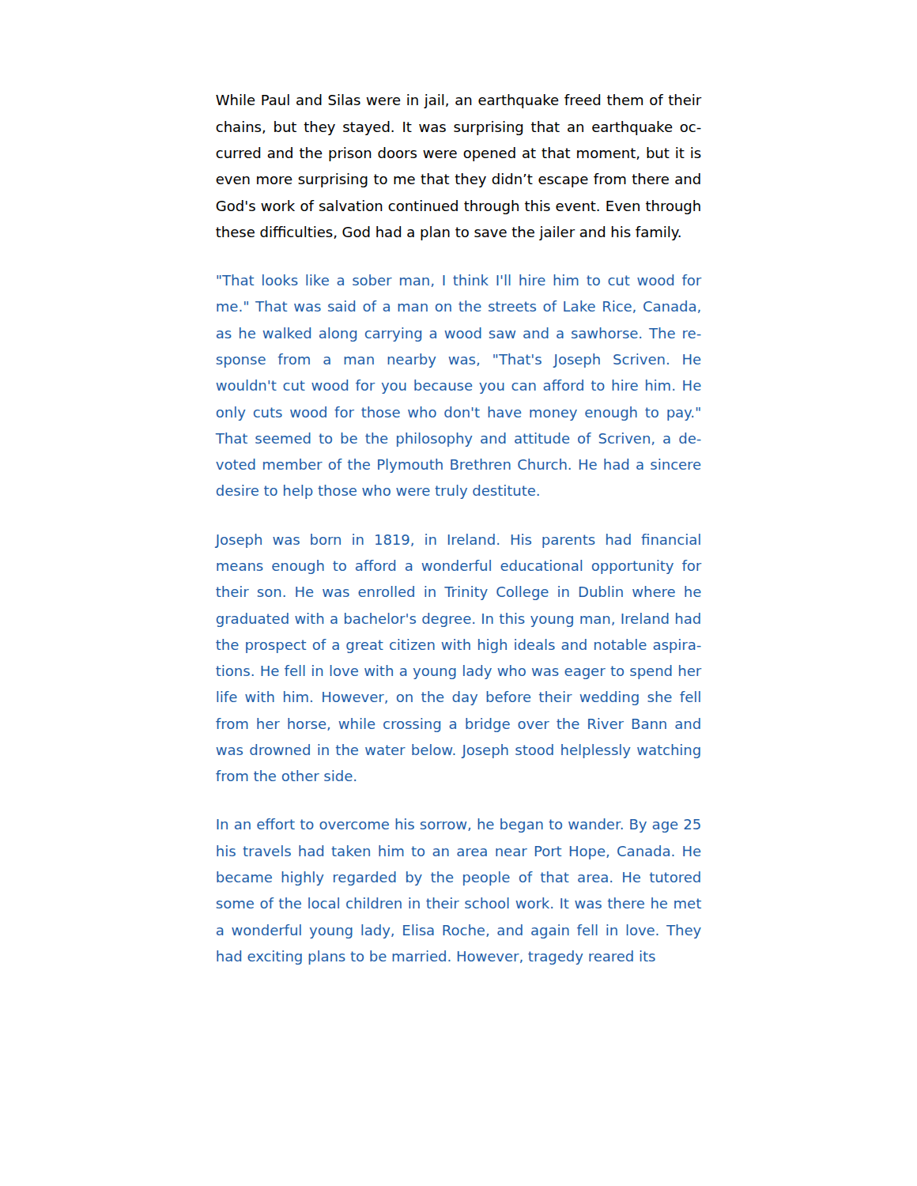While Paul and Silas were in jail, an earthquake freed them of their chains, but they stayed. It was surprising that an earthquake occurred and the prison doors were opened at that moment, but it is even more surprising to me that they didn’t escape from there and God's work of salvation continued through this event. Even through these difficulties, God had a plan to save the jailer and his family.
"That looks like a sober man, I think I'll hire him to cut wood for me." That was said of a man on the streets of Lake Rice, Canada, as he walked along carrying a wood saw and a sawhorse. The response from a man nearby was, "That's Joseph Scriven. He wouldn't cut wood for you because you can afford to hire him. He only cuts wood for those who don't have money enough to pay." That seemed to be the philosophy and attitude of Scriven, a devoted member of the Plymouth Brethren Church. He had a sincere desire to help those who were truly destitute.
Joseph was born in 1819, in Ireland. His parents had financial means enough to afford a wonderful educational opportunity for their son. He was enrolled in Trinity College in Dublin where he graduated with a bachelor's degree. In this young man, Ireland had the prospect of a great citizen with high ideals and notable aspirations. He fell in love with a young lady who was eager to spend her life with him. However, on the day before their wedding she fell from her horse, while crossing a bridge over the River Bann and was drowned in the water below. Joseph stood helplessly watching from the other side.
In an effort to overcome his sorrow, he began to wander. By age 25 his travels had taken him to an area near Port Hope, Canada. He became highly regarded by the people of that area. He tutored some of the local children in their school work. It was there he met a wonderful young lady, Elisa Roche, and again fell in love. They had exciting plans to be married. However, tragedy reared its